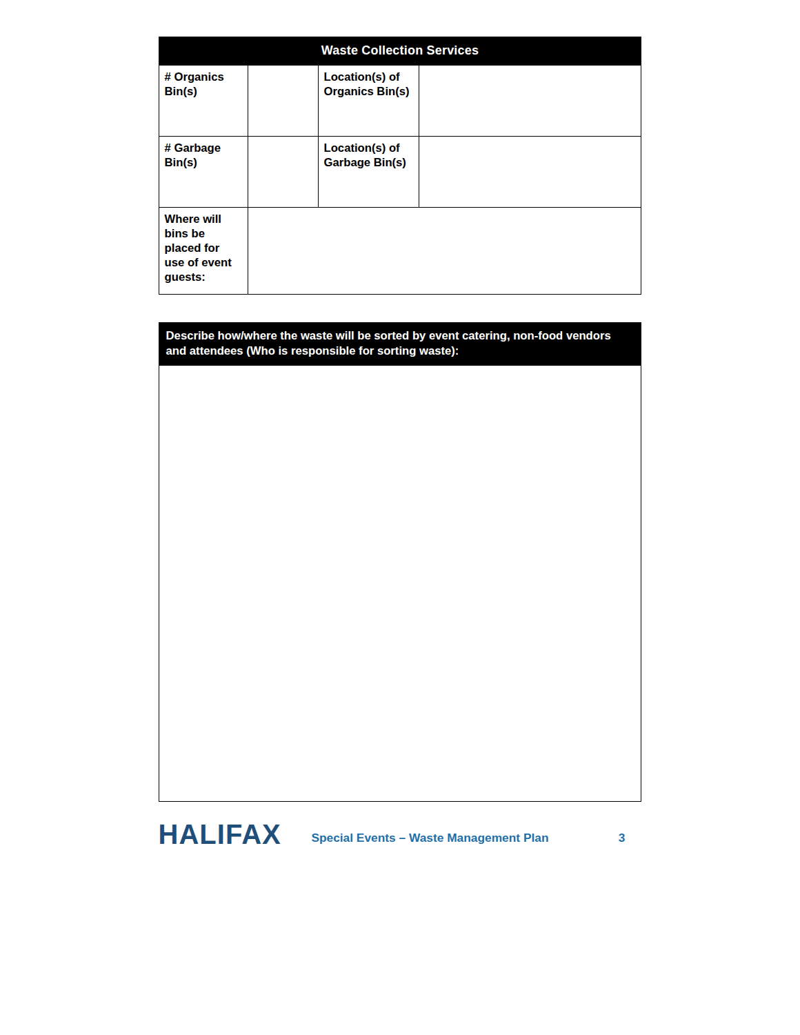| Waste Collection Services |
| --- |
| # Organics Bin(s) | | Location(s) of Organics Bin(s) | |
| # Garbage Bin(s) | | Location(s) of Garbage Bin(s) | |
| Where will bins be placed for use of event guests: | |
| Describe how/where the waste will be sorted by event catering, non-food vendors and attendees (Who is responsible for sorting waste): |
HALIFAX
Special Events – Waste Management Plan
3